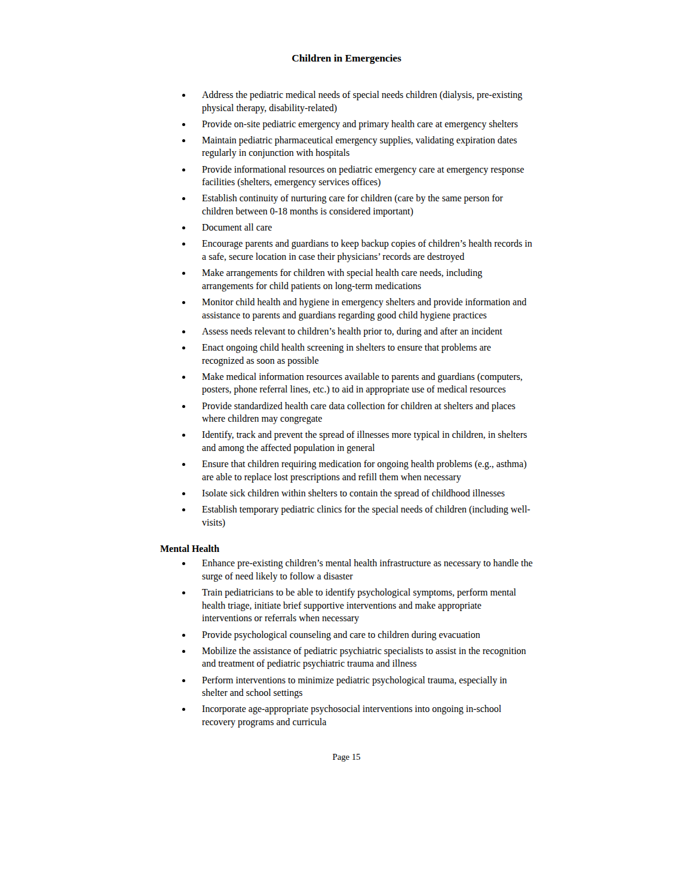Children in Emergencies
Address the pediatric medical needs of special needs children (dialysis, pre-existing physical therapy, disability-related)
Provide on-site pediatric emergency and primary health care at emergency shelters
Maintain pediatric pharmaceutical emergency supplies, validating expiration dates regularly in conjunction with hospitals
Provide informational resources on pediatric emergency care at emergency response facilities (shelters, emergency services offices)
Establish continuity of nurturing care for children (care by the same person for children between 0-18 months is considered important)
Document all care
Encourage parents and guardians to keep backup copies of children’s health records in a safe, secure location in case their physicians’ records are destroyed
Make arrangements for children with special health care needs, including arrangements for child patients on long-term medications
Monitor child health and hygiene in emergency shelters and provide information and assistance to parents and guardians regarding good child hygiene practices
Assess needs relevant to children’s health prior to, during and after an incident
Enact ongoing child health screening in shelters to ensure that problems are recognized as soon as possible
Make medical information resources available to parents and guardians (computers, posters, phone referral lines, etc.) to aid in appropriate use of medical resources
Provide standardized health care data collection for children at shelters and places where children may congregate
Identify, track and prevent the spread of illnesses more typical in children, in shelters and among the affected population in general
Ensure that children requiring medication for ongoing health problems (e.g., asthma) are able to replace lost prescriptions and refill them when necessary
Isolate sick children within shelters to contain the spread of childhood illnesses
Establish temporary pediatric clinics for the special needs of children (including well-visits)
Mental Health
Enhance pre-existing children’s mental health infrastructure as necessary to handle the surge of need likely to follow a disaster
Train pediatricians to be able to identify psychological symptoms, perform mental health triage, initiate brief supportive interventions and make appropriate interventions or referrals when necessary
Provide psychological counseling and care to children during evacuation
Mobilize the assistance of pediatric psychiatric specialists to assist in the recognition and treatment of pediatric psychiatric trauma and illness
Perform interventions to minimize pediatric psychological trauma, especially in shelter and school settings
Incorporate age-appropriate psychosocial interventions into ongoing in-school recovery programs and curricula
Page 15